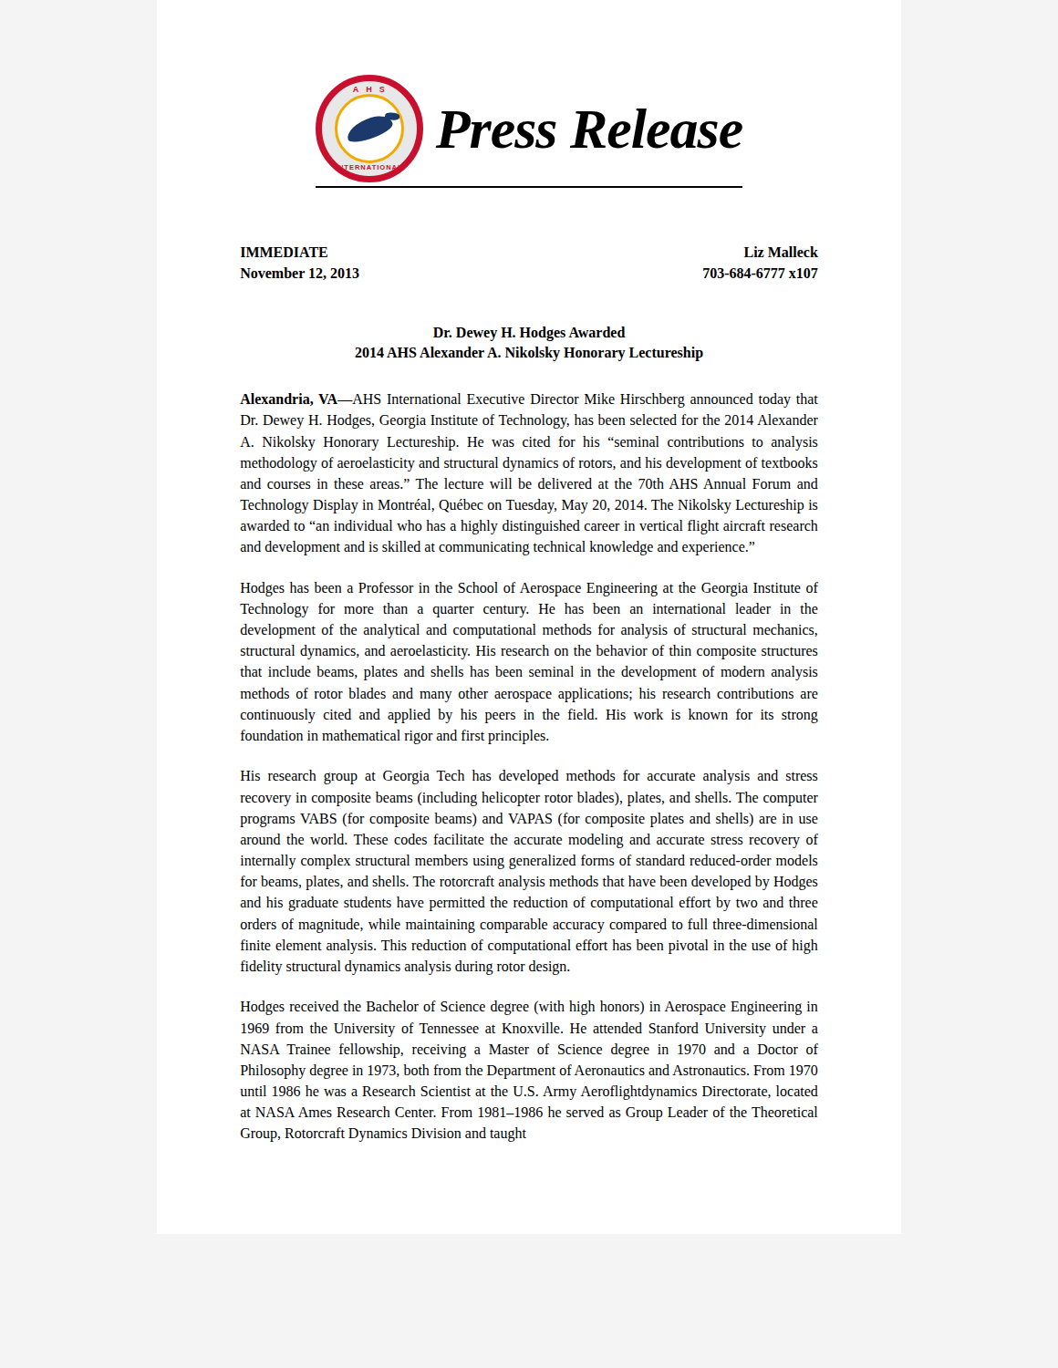A H S INTERNATIONAL Press Release
| IMMEDIATE | Liz Malleck |
| November 12, 2013 | 703-684-6777 x107 |
Dr. Dewey H. Hodges Awarded 2014 AHS Alexander A. Nikolsky Honorary Lectureship
Alexandria, VA—AHS International Executive Director Mike Hirschberg announced today that Dr. Dewey H. Hodges, Georgia Institute of Technology, has been selected for the 2014 Alexander A. Nikolsky Honorary Lectureship. He was cited for his “seminal contributions to analysis methodology of aeroelasticity and structural dynamics of rotors, and his development of textbooks and courses in these areas.” The lecture will be delivered at the 70th AHS Annual Forum and Technology Display in Montréal, Québec on Tuesday, May 20, 2014. The Nikolsky Lectureship is awarded to “an individual who has a highly distinguished career in vertical flight aircraft research and development and is skilled at communicating technical knowledge and experience.”
Hodges has been a Professor in the School of Aerospace Engineering at the Georgia Institute of Technology for more than a quarter century. He has been an international leader in the development of the analytical and computational methods for analysis of structural mechanics, structural dynamics, and aeroelasticity. His research on the behavior of thin composite structures that include beams, plates and shells has been seminal in the development of modern analysis methods of rotor blades and many other aerospace applications; his research contributions are continuously cited and applied by his peers in the field. His work is known for its strong foundation in mathematical rigor and first principles.
His research group at Georgia Tech has developed methods for accurate analysis and stress recovery in composite beams (including helicopter rotor blades), plates, and shells. The computer programs VABS (for composite beams) and VAPAS (for composite plates and shells) are in use around the world. These codes facilitate the accurate modeling and accurate stress recovery of internally complex structural members using generalized forms of standard reduced-order models for beams, plates, and shells. The rotorcraft analysis methods that have been developed by Hodges and his graduate students have permitted the reduction of computational effort by two and three orders of magnitude, while maintaining comparable accuracy compared to full three-dimensional finite element analysis. This reduction of computational effort has been pivotal in the use of high fidelity structural dynamics analysis during rotor design.
Hodges received the Bachelor of Science degree (with high honors) in Aerospace Engineering in 1969 from the University of Tennessee at Knoxville. He attended Stanford University under a NASA Trainee fellowship, receiving a Master of Science degree in 1970 and a Doctor of Philosophy degree in 1973, both from the Department of Aeronautics and Astronautics. From 1970 until 1986 he was a Research Scientist at the U.S. Army Aeroflightdynamics Directorate, located at NASA Ames Research Center. From 1981–1986 he served as Group Leader of the Theoretical Group, Rotorcraft Dynamics Division and taught